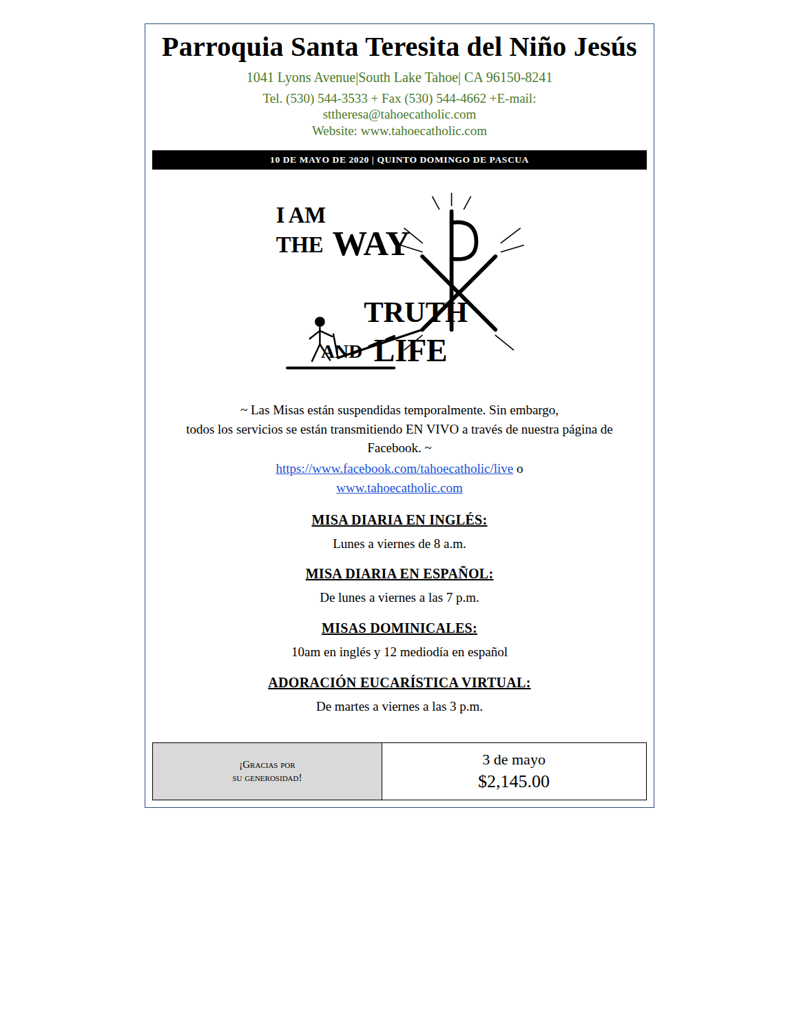Parroquia Santa Teresita del Niño Jesús
1041 Lyons Avenue|South Lake Tahoe| CA 96150-8241
Tel. (530) 544-3533 + Fax (530) 544-4662 +E-mail:
sttheresa@tahoecatholic.com
Website: www.tahoecatholic.com
10 DE MAYO DE 2020 | QUINTO DOMINGO DE PASCUA
I AM THE WAY TRUTH AND LIFE
~ Las Misas están suspendidas temporalmente. Sin embargo,
todos los servicios se están transmitiendo EN VIVO a través de nuestra página de Facebook. ~
https://www.facebook.com/tahoecatholic/live o
www.tahoecatholic.com
MISA DIARIA EN INGLÉS:
Lunes a viernes de 8 a.m.
MISA DIARIA EN ESPAÑOL:
De lunes a viernes a las 7 p.m.
MISAS DOMINICALES:
10am en inglés y 12 mediodía en español
ADORACIÓN EUCARÍSTICA VIRTUAL:
De martes a viernes a las 3 p.m.
| ¡Gracias por su generosidad! | 3 de mayo $2,145.00 |